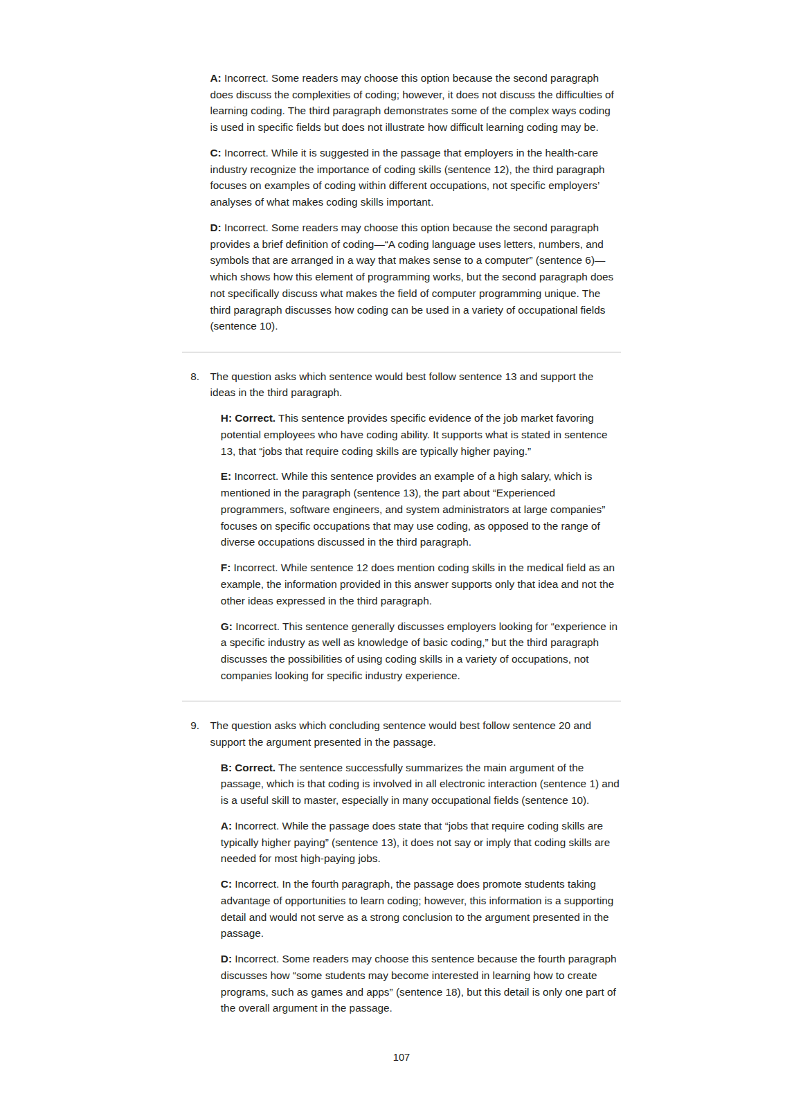A: Incorrect. Some readers may choose this option because the second paragraph does discuss the complexities of coding; however, it does not discuss the difficulties of learning coding. The third paragraph demonstrates some of the complex ways coding is used in specific fields but does not illustrate how difficult learning coding may be.
C: Incorrect. While it is suggested in the passage that employers in the health-care industry recognize the importance of coding skills (sentence 12), the third paragraph focuses on examples of coding within different occupations, not specific employers’ analyses of what makes coding skills important.
D: Incorrect. Some readers may choose this option because the second paragraph provides a brief definition of coding—“A coding language uses letters, numbers, and symbols that are arranged in a way that makes sense to a computer” (sentence 6)—which shows how this element of programming works, but the second paragraph does not specifically discuss what makes the field of computer programming unique. The third paragraph discusses how coding can be used in a variety of occupational fields (sentence 10).
8.
The question asks which sentence would best follow sentence 13 and support the ideas in the third paragraph.
H: Correct. This sentence provides specific evidence of the job market favoring potential employees who have coding ability. It supports what is stated in sentence 13, that “jobs that require coding skills are typically higher paying.”
E: Incorrect. While this sentence provides an example of a high salary, which is mentioned in the paragraph (sentence 13), the part about “Experienced programmers, software engineers, and system administrators at large companies” focuses on specific occupations that may use coding, as opposed to the range of diverse occupations discussed in the third paragraph.
F: Incorrect. While sentence 12 does mention coding skills in the medical field as an example, the information provided in this answer supports only that idea and not the other ideas expressed in the third paragraph.
G: Incorrect. This sentence generally discusses employers looking for “experience in a specific industry as well as knowledge of basic coding,” but the third paragraph discusses the possibilities of using coding skills in a variety of occupations, not companies looking for specific industry experience.
9.
The question asks which concluding sentence would best follow sentence 20 and support the argument presented in the passage.
B: Correct. The sentence successfully summarizes the main argument of the passage, which is that coding is involved in all electronic interaction (sentence 1) and is a useful skill to master, especially in many occupational fields (sentence 10).
A: Incorrect. While the passage does state that “jobs that require coding skills are typically higher paying” (sentence 13), it does not say or imply that coding skills are needed for most high-paying jobs.
C: Incorrect. In the fourth paragraph, the passage does promote students taking advantage of opportunities to learn coding; however, this information is a supporting detail and would not serve as a strong conclusion to the argument presented in the passage.
D: Incorrect. Some readers may choose this sentence because the fourth paragraph discusses how “some students may become interested in learning how to create programs, such as games and apps” (sentence 18), but this detail is only one part of the overall argument in the passage.
107